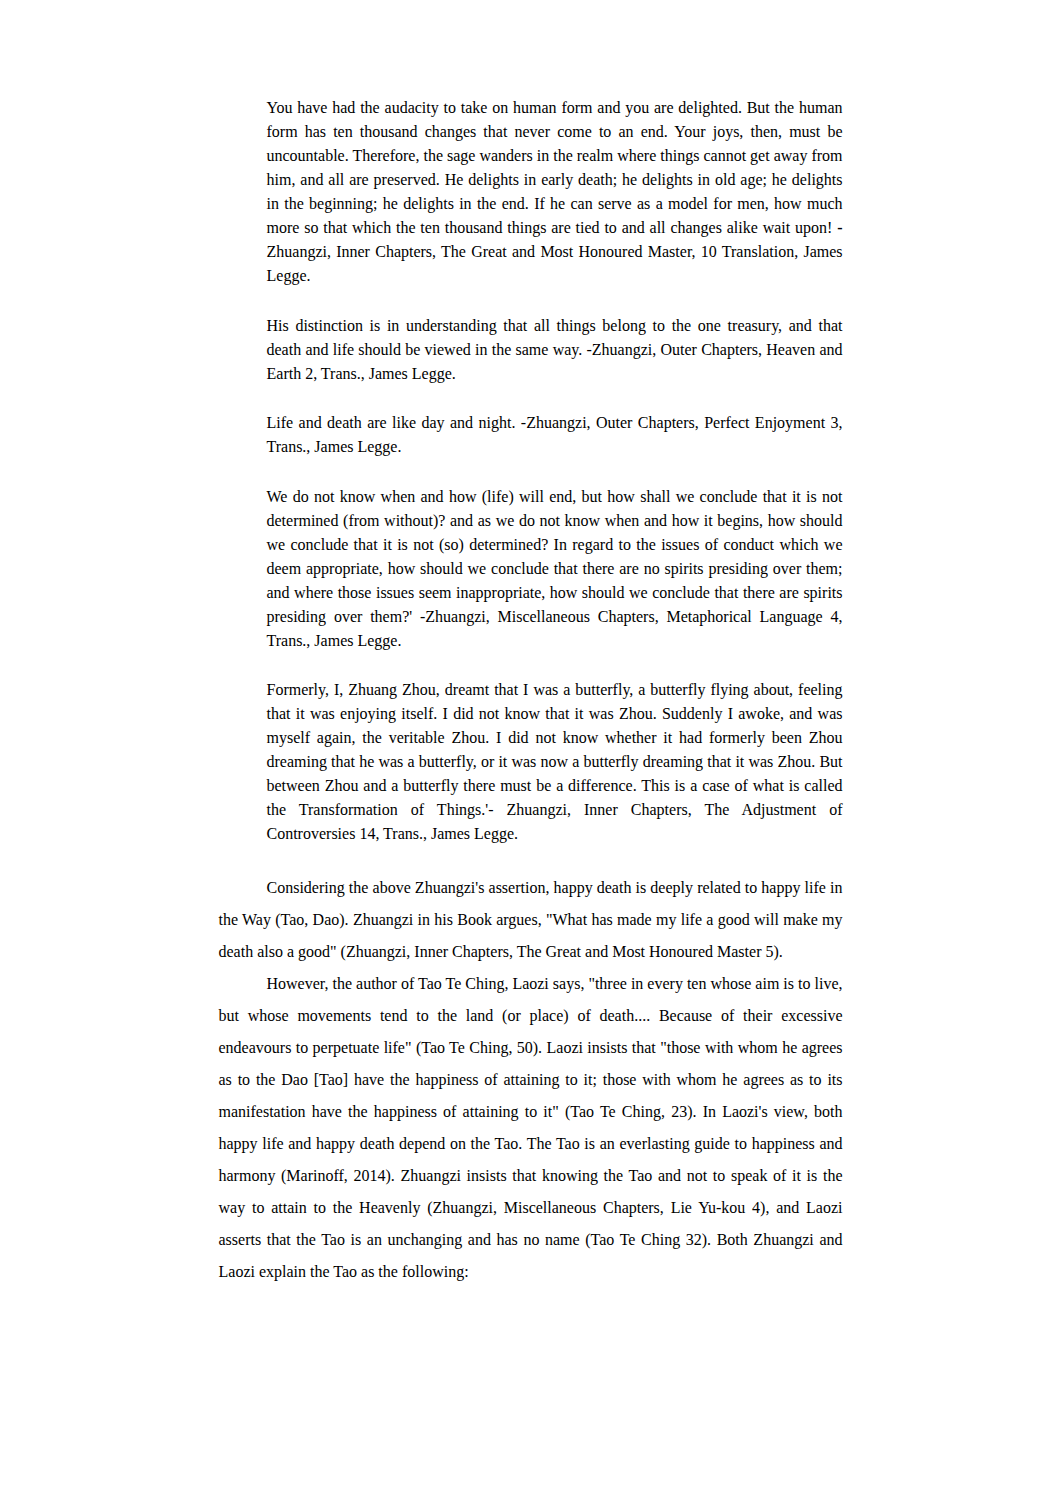You have had the audacity to take on human form and you are delighted. But the human form has ten thousand changes that never come to an end. Your joys, then, must be uncountable. Therefore, the sage wanders in the realm where things cannot get away from him, and all are preserved. He delights in early death; he delights in old age; he delights in the beginning; he delights in the end. If he can serve as a model for men, how much more so that which the ten thousand things are tied to and all changes alike wait upon! -Zhuangzi, Inner Chapters, The Great and Most Honoured Master, 10 Translation, James Legge.
His distinction is in understanding that all things belong to the one treasury, and that death and life should be viewed in the same way. -Zhuangzi, Outer Chapters, Heaven and Earth 2, Trans., James Legge.
Life and death are like day and night. -Zhuangzi, Outer Chapters, Perfect Enjoyment 3, Trans., James Legge.
We do not know when and how (life) will end, but how shall we conclude that it is not determined (from without)? and as we do not know when and how it begins, how should we conclude that it is not (so) determined? In regard to the issues of conduct which we deem appropriate, how should we conclude that there are no spirits presiding over them; and where those issues seem inappropriate, how should we conclude that there are spirits presiding over them?' -Zhuangzi, Miscellaneous Chapters, Metaphorical Language 4, Trans., James Legge.
Formerly, I, Zhuang Zhou, dreamt that I was a butterfly, a butterfly flying about, feeling that it was enjoying itself. I did not know that it was Zhou. Suddenly I awoke, and was myself again, the veritable Zhou. I did not know whether it had formerly been Zhou dreaming that he was a butterfly, or it was now a butterfly dreaming that it was Zhou. But between Zhou and a butterfly there must be a difference. This is a case of what is called the Transformation of Things.'- Zhuangzi, Inner Chapters, The Adjustment of Controversies 14, Trans., James Legge.
Considering the above Zhuangzi's assertion, happy death is deeply related to happy life in the Way (Tao, Dao). Zhuangzi in his Book argues, "What has made my life a good will make my death also a good" (Zhuangzi, Inner Chapters, The Great and Most Honoured Master 5).
However, the author of Tao Te Ching, Laozi says, "three in every ten whose aim is to live, but whose movements tend to the land (or place) of death.... Because of their excessive endeavours to perpetuate life" (Tao Te Ching, 50). Laozi insists that "those with whom he agrees as to the Dao [Tao] have the happiness of attaining to it; those with whom he agrees as to its manifestation have the happiness of attaining to it" (Tao Te Ching, 23). In Laozi's view, both happy life and happy death depend on the Tao. The Tao is an everlasting guide to happiness and harmony (Marinoff, 2014). Zhuangzi insists that knowing the Tao and not to speak of it is the way to attain to the Heavenly (Zhuangzi, Miscellaneous Chapters, Lie Yu-kou 4), and Laozi asserts that the Tao is an unchanging and has no name (Tao Te Ching 32). Both Zhuangzi and Laozi explain the Tao as the following: